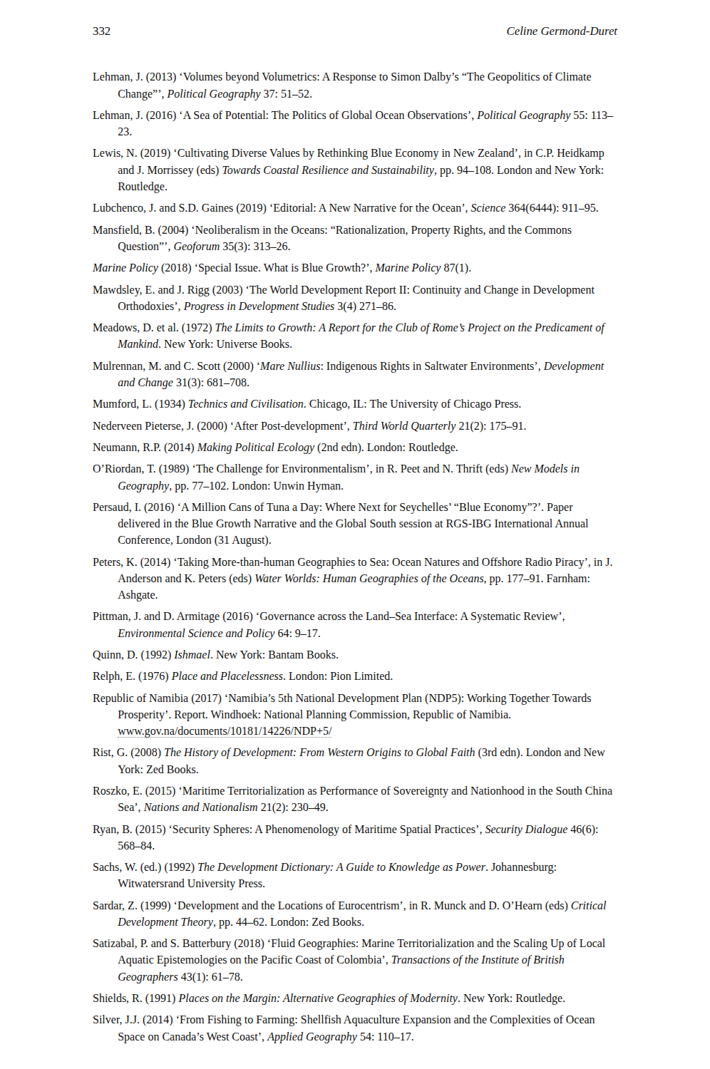332 Celine Germond-Duret
Lehman, J. (2013) ‘Volumes beyond Volumetrics: A Response to Simon Dalby’s “The Geopolitics of Climate Change”’, Political Geography 37: 51–52.
Lehman, J. (2016) ‘A Sea of Potential: The Politics of Global Ocean Observations’, Political Geography 55: 113–23.
Lewis, N. (2019) ‘Cultivating Diverse Values by Rethinking Blue Economy in New Zealand’, in C.P. Heidkamp and J. Morrissey (eds) Towards Coastal Resilience and Sustainability, pp. 94–108. London and New York: Routledge.
Lubchenco, J. and S.D. Gaines (2019) ‘Editorial: A New Narrative for the Ocean’, Science 364(6444): 911–95.
Mansfield, B. (2004) ‘Neoliberalism in the Oceans: “Rationalization, Property Rights, and the Commons Question”’, Geoforum 35(3): 313–26.
Marine Policy (2018) ‘Special Issue. What is Blue Growth?’, Marine Policy 87(1).
Mawdsley, E. and J. Rigg (2003) ‘The World Development Report II: Continuity and Change in Development Orthodoxies’, Progress in Development Studies 3(4) 271–86.
Meadows, D. et al. (1972) The Limits to Growth: A Report for the Club of Rome’s Project on the Predicament of Mankind. New York: Universe Books.
Mulrennan, M. and C. Scott (2000) ‘Mare Nullius: Indigenous Rights in Saltwater Environments’, Development and Change 31(3): 681–708.
Mumford, L. (1934) Technics and Civilisation. Chicago, IL: The University of Chicago Press.
Nederveen Pieterse, J. (2000) ‘After Post-development’, Third World Quarterly 21(2): 175–91.
Neumann, R.P. (2014) Making Political Ecology (2nd edn). London: Routledge.
O’Riordan, T. (1989) ‘The Challenge for Environmentalism’, in R. Peet and N. Thrift (eds) New Models in Geography, pp. 77–102. London: Unwin Hyman.
Persaud, I. (2016) ‘A Million Cans of Tuna a Day: Where Next for Seychelles’ “Blue Economy”?’. Paper delivered in the Blue Growth Narrative and the Global South session at RGS-IBG International Annual Conference, London (31 August).
Peters, K. (2014) ‘Taking More-than-human Geographies to Sea: Ocean Natures and Offshore Radio Piracy’, in J. Anderson and K. Peters (eds) Water Worlds: Human Geographies of the Oceans, pp. 177–91. Farnham: Ashgate.
Pittman, J. and D. Armitage (2016) ‘Governance across the Land–Sea Interface: A Systematic Review’, Environmental Science and Policy 64: 9–17.
Quinn, D. (1992) Ishmael. New York: Bantam Books.
Relph, E. (1976) Place and Placelessness. London: Pion Limited.
Republic of Namibia (2017) ‘Namibia’s 5th National Development Plan (NDP5): Working Together Towards Prosperity’. Report. Windhoek: National Planning Commission, Republic of Namibia. www.gov.na/documents/10181/14226/NDP+5/
Rist, G. (2008) The History of Development: From Western Origins to Global Faith (3rd edn). London and New York: Zed Books.
Roszko, E. (2015) ‘Maritime Territorialization as Performance of Sovereignty and Nationhood in the South China Sea’, Nations and Nationalism 21(2): 230–49.
Ryan, B. (2015) ‘Security Spheres: A Phenomenology of Maritime Spatial Practices’, Security Dialogue 46(6): 568–84.
Sachs, W. (ed.) (1992) The Development Dictionary: A Guide to Knowledge as Power. Johannesburg: Witwatersrand University Press.
Sardar, Z. (1999) ‘Development and the Locations of Eurocentrism’, in R. Munck and D. O’Hearn (eds) Critical Development Theory, pp. 44–62. London: Zed Books.
Satizabal, P. and S. Batterbury (2018) ‘Fluid Geographies: Marine Territorialization and the Scaling Up of Local Aquatic Epistemologies on the Pacific Coast of Colombia’, Transactions of the Institute of British Geographers 43(1): 61–78.
Shields, R. (1991) Places on the Margin: Alternative Geographies of Modernity. New York: Routledge.
Silver, J.J. (2014) ‘From Fishing to Farming: Shellfish Aquaculture Expansion and the Complexities of Ocean Space on Canada’s West Coast’, Applied Geography 54: 110–17.